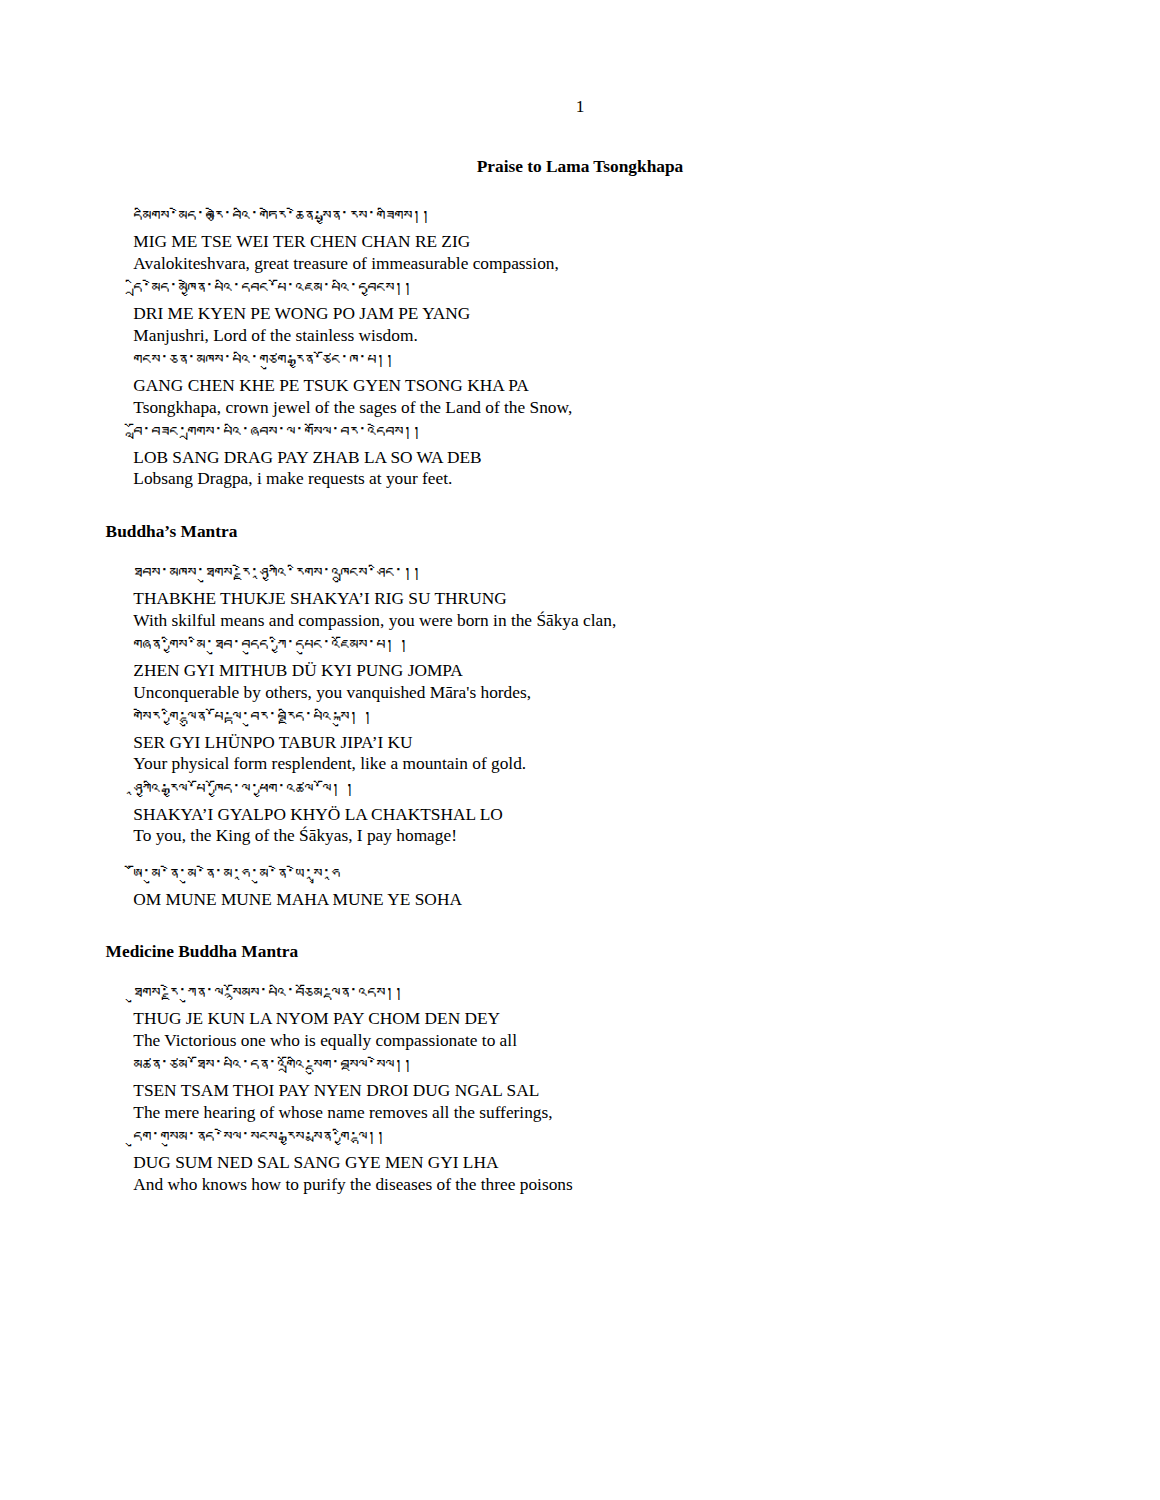1
Praise to Lama Tsongkhapa
དམིགས་མེད་བརྩེ་བའི་གཏེར་ཆེན་སྤྱན་རས་གཟིགས།།
MIG ME TSE WEI TER CHEN CHAN RE ZIG
Avalokiteshvara, great treasure of immeasurable compassion,
དྲི་མེད་མཁྱེན་པའི་དབང་པོ་འཇམ་པའི་དབྱངས།།
DRI ME KYEN PE WONG PO JAM PE YANG
Manjushri, Lord of the stainless wisdom.
གངས་ཅན་མཁས་པའི་གཙུག་རྒྱན་ཙོང་ཁ་པ།།
GANG CHEN KHE PE TSUK GYEN TSONG KHA PA
Tsongkhapa, crown jewel of the sages of the Land of the Snow,
བློ་བཟང་གྲགས་པའི་ཞབས་ལ་གསོལ་བར་འདེབས།།
LOB SANG DRAG PAY ZHAB LA SO WA DEB
Lobsang Dragpa, i make requests at your feet.
Buddha’s Mantra
ཐབས་མཁས་ཐུགས་རྗེ་ཤཱཀྱའི་རིགས་འཁྲུངས་ཤིང་།།
THABKHE THUKJE SHAKYA’I RIG SU THRUNG
With skilful means and compassion, you were born in the Śākya clan,
གཞན་གྱིས་མི་ཐུབ་བདུད་ཀྱི་དཔུང་འཇོམས་པ། །
ZHEN GYI MITHUB DÜ KYI PUNG JOMPA
Unconquerable by others, you vanquished Māra's hordes,
གསེར་གྱི་ལྷུན་པོ་ལྟ་བུར་བརྗིད་པའི་སྐུ། །
SER GYI LHÜNPO TABUR JIPA’I KU
Your physical form resplendent, like a mountain of gold.
ཤཱཀྱའི་རྒྱལ་པོ་ཁྱོད་ལ་ཕྱག་འཚལ་ལོ། །
SHAKYA’I GYALPO KHYÖ LA CHAKTSHAL LO
To you, the King of the Śākyas, I pay homage!
ཨོཾ་མུ་ནེ་མུ་ནེ་མ་ཧཱ་མུ་ནེ་ཡེ་སྭཱ་ཧཱ
OM MUNE MUNE MAHA MUNE YE SOHA
Medicine Buddha Mantra
ཐུགས་རྗེ་ཀུན་ལ་སྙོམས་པའི་བཅོམ་ལྡན་འདས།།
THUG JE KUN LA NYOM PAY CHOM DEN DEY
The Victorious one who is equally compassionate to all
མཚན་ཙམ་ཐོས་པའི་དན་འགྲོའི་སྡུག་བསྔལ་སེལ།།
TSEN TSAM THOI PAY NYEN DROI DUG NGAL SAL
The mere hearing of whose name removes all the sufferings,
དུག་གསུམ་ནད་སེལ་སངས་རྒྱས་སྨན་གྱི་ལྷ།།
DUG SUM NED SAL SANG GYE MEN GYI LHA
And who knows how to purify the diseases of the three poisons